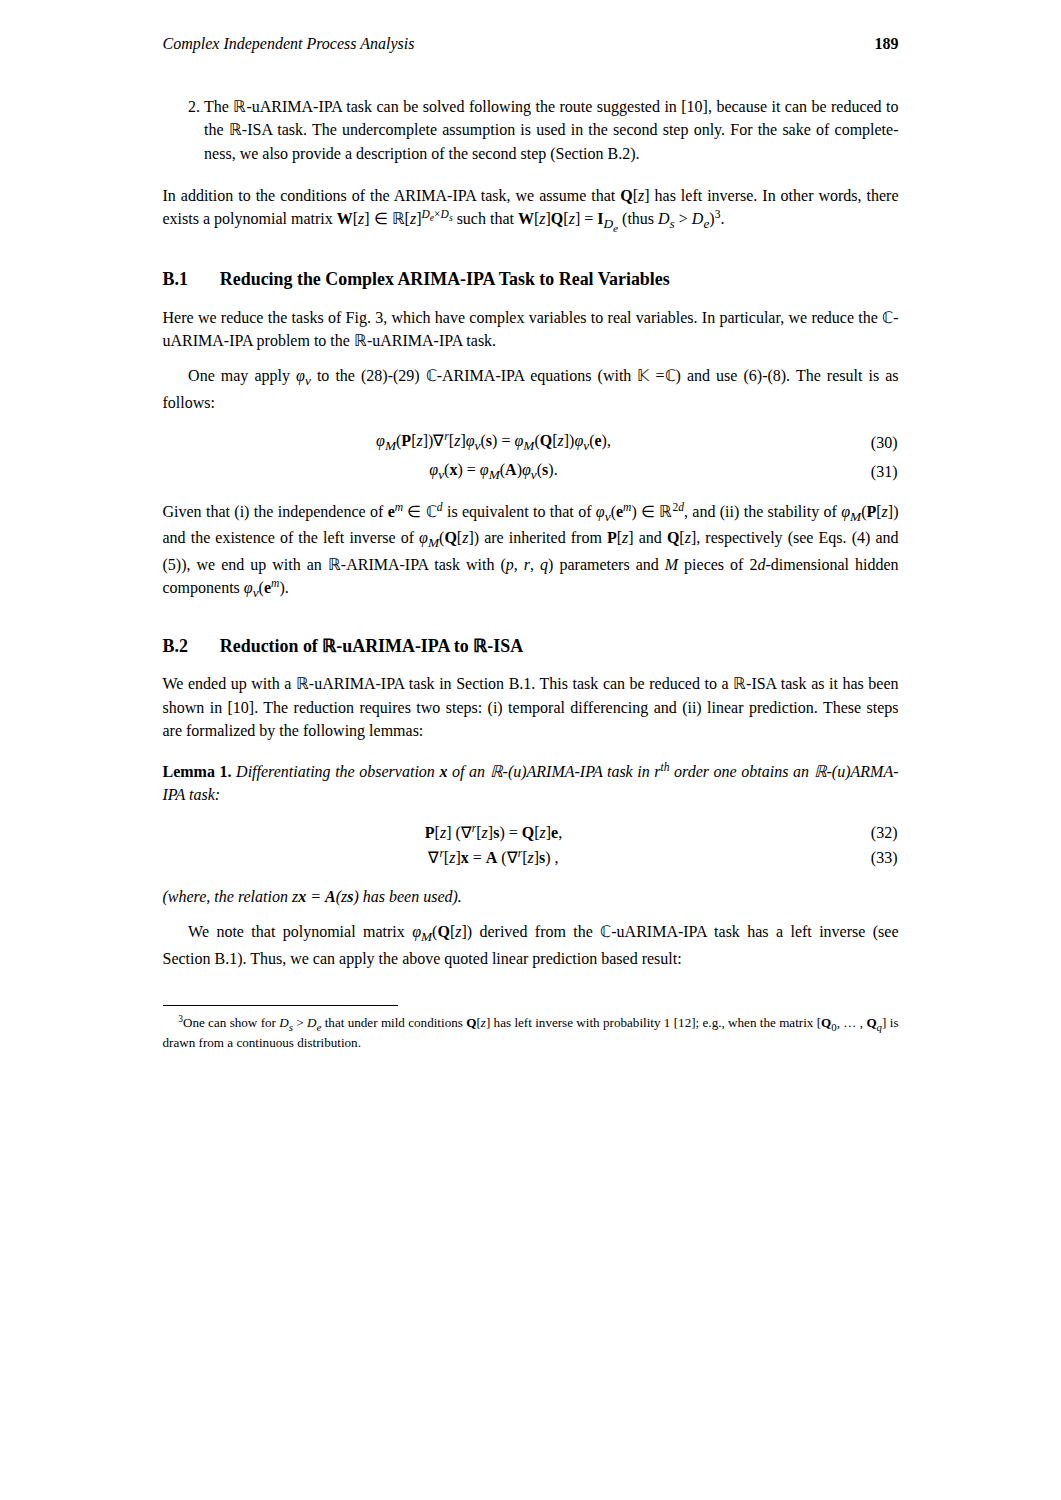Complex Independent Process Analysis 189
The ℝ-uARIMA-IPA task can be solved following the route suggested in [10], because it can be reduced to the ℝ-ISA task. The undercomplete assumption is used in the second step only. For the sake of completeness, we also provide a description of the second step (Section B.2).
In addition to the conditions of the ARIMA-IPA task, we assume that Q[z] has left inverse. In other words, there exists a polynomial matrix W[z] ∈ ℝ[z]De×Ds such that W[z]Q[z] = IDe (thus Ds > De)3.
B.1 Reducing the Complex ARIMA-IPA Task to Real Variables
Here we reduce the tasks of Fig. 3, which have complex variables to real variables. In particular, we reduce the ℂ-uARIMA-IPA problem to the ℝ-uARIMA-IPA task.
One may apply φv to the (28)-(29) ℂ-ARIMA-IPA equations (with 𝕂 =ℂ) and use (6)-(8). The result is as follows:
| φ M ( P [ z ])∇ r [ z ] φ v ( s ) = φ M ( Q [ z ]) φ v ( e ), | (30) |
| φ v ( x ) = φ M ( A ) φ v ( s ). | (31) |
Given that (i) the independence of em ∈ ℂd is equivalent to that of φv(em) ∈ ℝ2d, and (ii) the stability of φM(P[z]) and the existence of the left inverse of φM(Q[z]) are inherited from P[z] and Q[z], respectively (see Eqs. (4) and (5)), we end up with an ℝ-ARIMA-IPA task with (p, r, q) parameters and M pieces of 2d-dimensional hidden components φv(em).
B.2 Reduction of ℝ-uARIMA-IPA to ℝ-ISA
We ended up with a ℝ-uARIMA-IPA task in Section B.1. This task can be reduced to a ℝ-ISA task as it has been shown in [10]. The reduction requires two steps: (i) temporal differencing and (ii) linear prediction. These steps are formalized by the following lemmas:
Lemma 1. Differentiating the observation x of an ℝ-(u)ARIMA-IPA task in rth order one obtains an ℝ-(u)ARMA-IPA task:
| P [ z ] (∇ r [ z ] s ) = Q [ z ] e , | (32) |
| ∇ r [ z ] x = A (∇ r [ z ] s ) , | (33) |
(where, the relation zx = A(zs) has been used).
We note that polynomial matrix φM(Q[z]) derived from the ℂ-uARIMA-IPA task has a left inverse (see Section B.1). Thus, we can apply the above quoted linear prediction based result:
3One can show for Ds > De that under mild conditions Q[z] has left inverse with probability 1 [12]; e.g., when the matrix [Q0, … , Qq] is drawn from a continuous distribution.